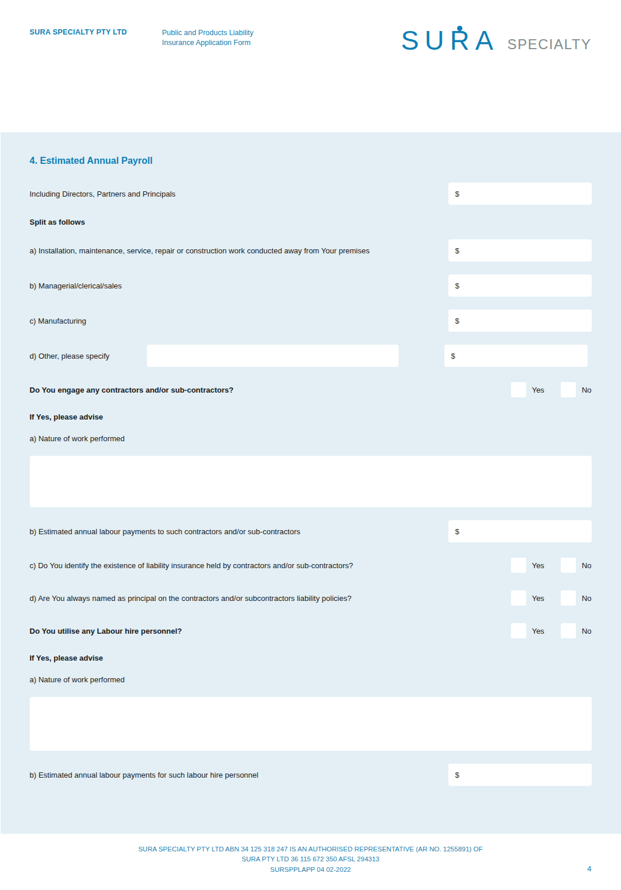SURA SPECIALTY PTY LTD
Public and Products Liability
Insurance Application Form
SURA
SPECIALTY
4. Estimated Annual Payroll
Including Directors, Partners and Principals
$
Split as follows
a) Installation, maintenance, service, repair or construction work conducted away from Your premises
$
b) Managerial/clerical/sales
$
c) Manufacturing
$
d) Other, please specify
$
Do You engage any contractors and/or sub-contractors?
Yes
No
If Yes, please advise
a) Nature of work performed
b) Estimated annual labour payments to such contractors and/or sub-contractors
$
c) Do You identify the existence of liability insurance held by contractors and/or sub-contractors?
Yes
No
d) Are You always named as principal on the contractors and/or subcontractors liability policies?
Yes
No
Do You utilise any Labour hire personnel?
Yes
No
If Yes, please advise
a) Nature of work performed
b) Estimated annual labour payments for such labour hire personnel
$
SURA SPECIALTY PTY LTD ABN 34 125 318 247 IS AN AUTHORISED REPRESENTATIVE (AR NO. 1255891) OF
SURA PTY LTD 36 115 672 350 AFSL 294313
SURSPPLAPP 04 02-2022 4